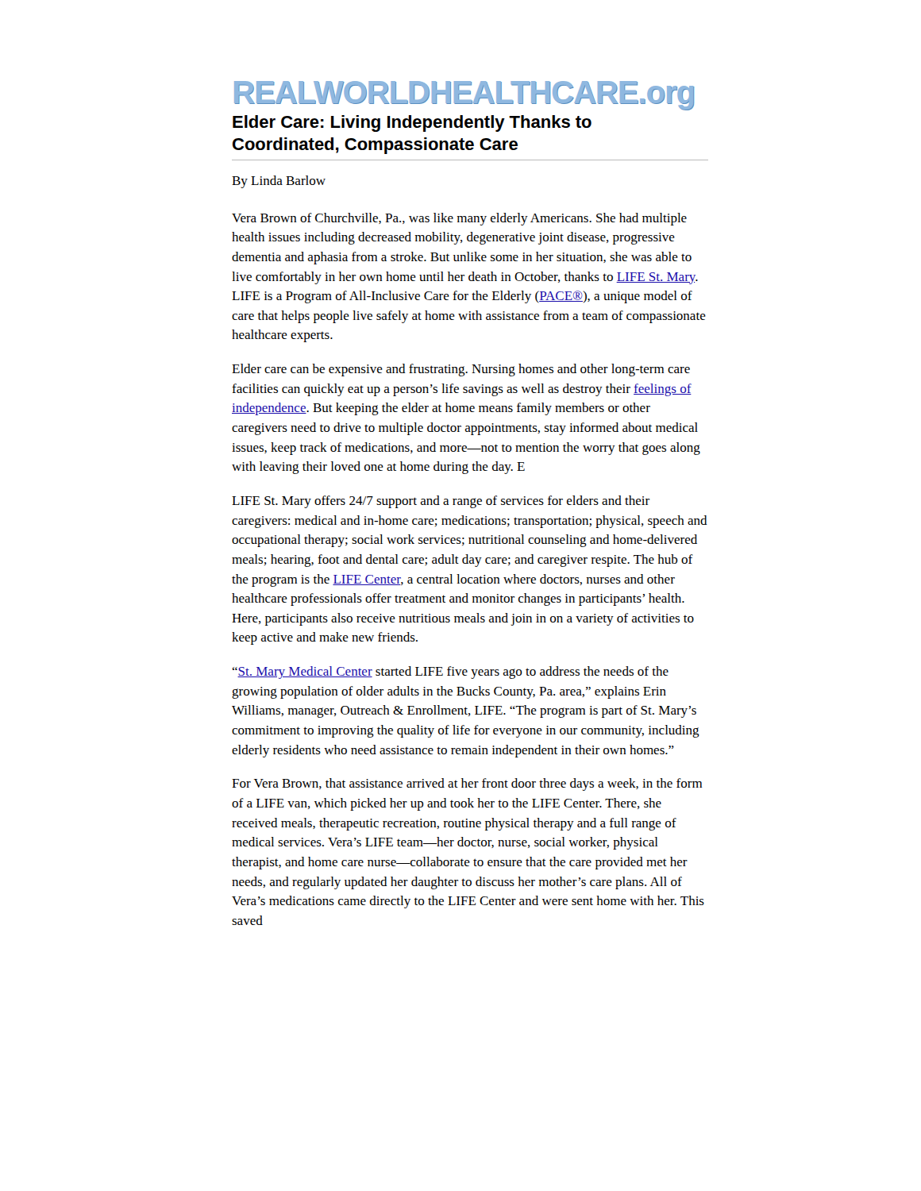REALWORLDHEALTHCARE.org
Elder Care: Living Independently Thanks to
Coordinated, Compassionate Care
By Linda Barlow
Vera Brown of Churchville, Pa., was like many elderly Americans. She had multiple health issues including decreased mobility, degenerative joint disease, progressive dementia and aphasia from a stroke. But unlike some in her situation, she was able to live comfortably in her own home until her death in October, thanks to LIFE St. Mary. LIFE is a Program of All-Inclusive Care for the Elderly (PACE®), a unique model of care that helps people live safely at home with assistance from a team of compassionate healthcare experts.
Elder care can be expensive and frustrating. Nursing homes and other long-term care facilities can quickly eat up a person’s life savings as well as destroy their feelings of independence. But keeping the elder at home means family members or other caregivers need to drive to multiple doctor appointments, stay informed about medical issues, keep track of medications, and more—not to mention the worry that goes along with leaving their loved one at home during the day. E
LIFE St. Mary offers 24/7 support and a range of services for elders and their caregivers: medical and in-home care; medications; transportation; physical, speech and occupational therapy; social work services; nutritional counseling and home-delivered meals; hearing, foot and dental care; adult day care; and caregiver respite. The hub of the program is the LIFE Center, a central location where doctors, nurses and other healthcare professionals offer treatment and monitor changes in participants’ health. Here, participants also receive nutritious meals and join in on a variety of activities to keep active and make new friends.
“St. Mary Medical Center started LIFE five years ago to address the needs of the growing population of older adults in the Bucks County, Pa. area,” explains Erin Williams, manager, Outreach & Enrollment, LIFE. “The program is part of St. Mary’s commitment to improving the quality of life for everyone in our community, including elderly residents who need assistance to remain independent in their own homes.”
For Vera Brown, that assistance arrived at her front door three days a week, in the form of a LIFE van, which picked her up and took her to the LIFE Center. There, she received meals, therapeutic recreation, routine physical therapy and a full range of medical services. Vera’s LIFE team—her doctor, nurse, social worker, physical therapist, and home care nurse—collaborate to ensure that the care provided met her needs, and regularly updated her daughter to discuss her mother’s care plans. All of Vera’s medications came directly to the LIFE Center and were sent home with her. This saved